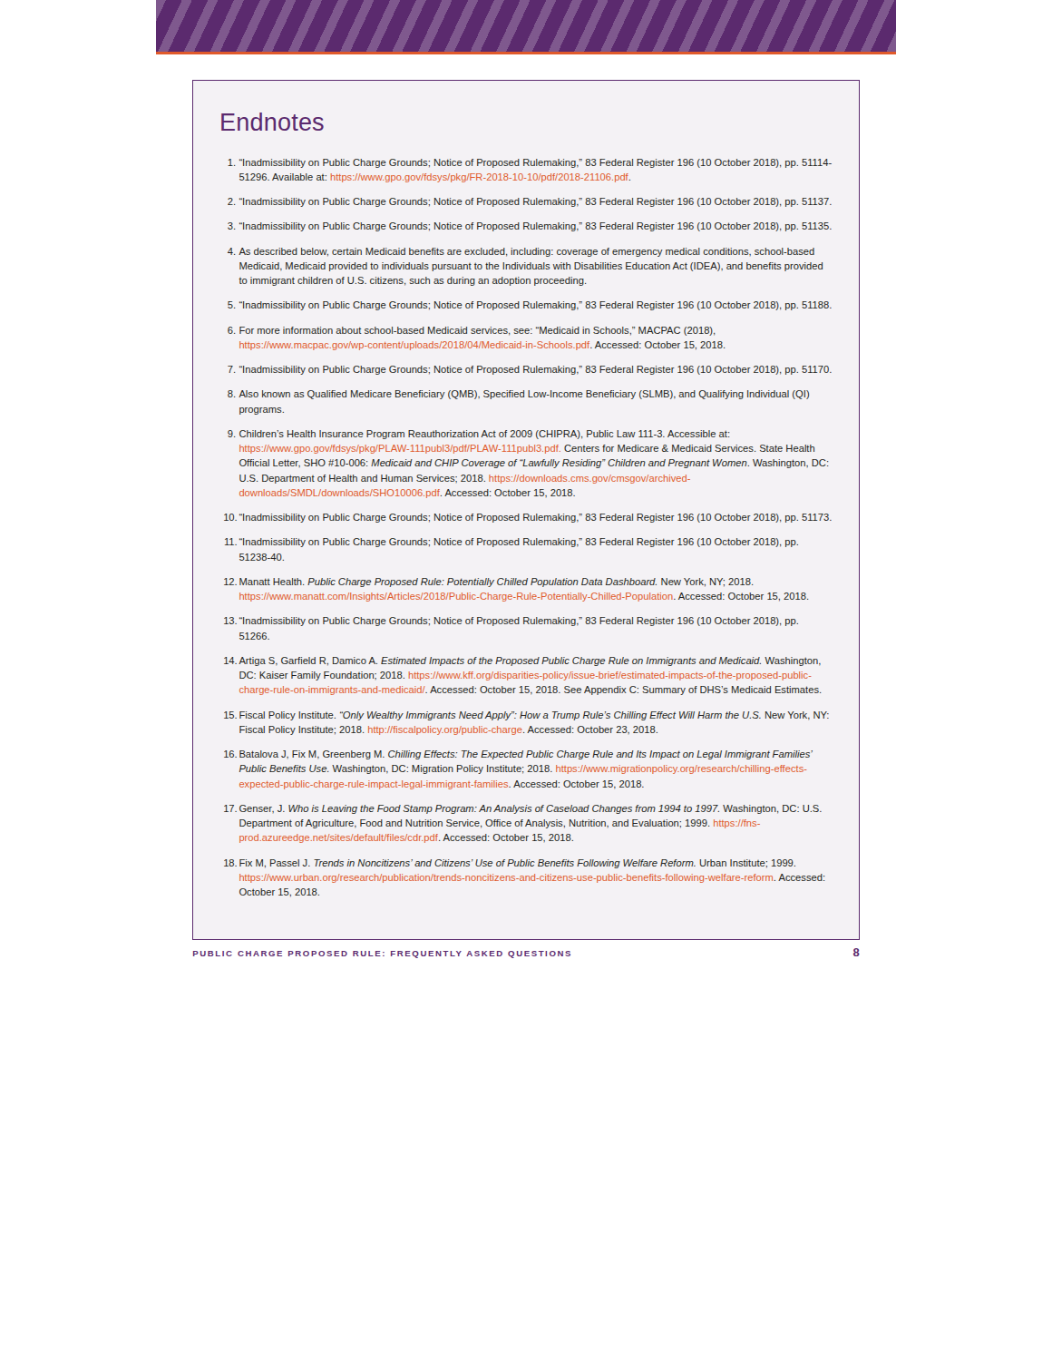Endnotes
“Inadmissibility on Public Charge Grounds; Notice of Proposed Rulemaking,” 83 Federal Register 196 (10 October 2018), pp. 51114-51296. Available at: https://www.gpo.gov/fdsys/pkg/FR-2018-10-10/pdf/2018-21106.pdf.
“Inadmissibility on Public Charge Grounds; Notice of Proposed Rulemaking,” 83 Federal Register 196 (10 October 2018), pp. 51137.
“Inadmissibility on Public Charge Grounds; Notice of Proposed Rulemaking,” 83 Federal Register 196 (10 October 2018), pp. 51135.
As described below, certain Medicaid benefits are excluded, including: coverage of emergency medical conditions, school-based Medicaid, Medicaid provided to individuals pursuant to the Individuals with Disabilities Education Act (IDEA), and benefits provided to immigrant children of U.S. citizens, such as during an adoption proceeding.
“Inadmissibility on Public Charge Grounds; Notice of Proposed Rulemaking,” 83 Federal Register 196 (10 October 2018), pp. 51188.
For more information about school-based Medicaid services, see: “Medicaid in Schools,” MACPAC (2018), https://www.macpac.gov/wp-content/uploads/2018/04/Medicaid-in-Schools.pdf. Accessed: October 15, 2018.
“Inadmissibility on Public Charge Grounds; Notice of Proposed Rulemaking,” 83 Federal Register 196 (10 October 2018), pp. 51170.
Also known as Qualified Medicare Beneficiary (QMB), Specified Low-Income Beneficiary (SLMB), and Qualifying Individual (QI) programs.
Children’s Health Insurance Program Reauthorization Act of 2009 (CHIPRA), Public Law 111-3. Accessible at: https://www.gpo.gov/fdsys/pkg/PLAW-111publ3/pdf/PLAW-111publ3.pdf. Centers for Medicare & Medicaid Services. State Health Official Letter, SHO #10-006: Medicaid and CHIP Coverage of “Lawfully Residing” Children and Pregnant Women. Washington, DC: U.S. Department of Health and Human Services; 2018. https://downloads.cms.gov/cmsgov/archived-downloads/SMDL/downloads/SHO10006.pdf. Accessed: October 15, 2018.
“Inadmissibility on Public Charge Grounds; Notice of Proposed Rulemaking,” 83 Federal Register 196 (10 October 2018), pp. 51173.
“Inadmissibility on Public Charge Grounds; Notice of Proposed Rulemaking,” 83 Federal Register 196 (10 October 2018), pp. 51238-40.
Manatt Health. Public Charge Proposed Rule: Potentially Chilled Population Data Dashboard. New York, NY; 2018. https://www.manatt.com/Insights/Articles/2018/Public-Charge-Rule-Potentially-Chilled-Population. Accessed: October 15, 2018.
“Inadmissibility on Public Charge Grounds; Notice of Proposed Rulemaking,” 83 Federal Register 196 (10 October 2018), pp. 51266.
Artiga S, Garfield R, Damico A. Estimated Impacts of the Proposed Public Charge Rule on Immigrants and Medicaid. Washington, DC: Kaiser Family Foundation; 2018. https://www.kff.org/disparities-policy/issue-brief/estimated-impacts-of-the-proposed-public-charge-rule-on-immigrants-and-medicaid/. Accessed: October 15, 2018. See Appendix C: Summary of DHS’s Medicaid Estimates.
Fiscal Policy Institute. “Only Wealthy Immigrants Need Apply”: How a Trump Rule’s Chilling Effect Will Harm the U.S. New York, NY: Fiscal Policy Institute; 2018. http://fiscalpolicy.org/public-charge. Accessed: October 23, 2018.
Batalova J, Fix M, Greenberg M. Chilling Effects: The Expected Public Charge Rule and Its Impact on Legal Immigrant Families’ Public Benefits Use. Washington, DC: Migration Policy Institute; 2018. https://www.migrationpolicy.org/research/chilling-effects-expected-public-charge-rule-impact-legal-immigrant-families. Accessed: October 15, 2018.
Genser, J. Who is Leaving the Food Stamp Program: An Analysis of Caseload Changes from 1994 to 1997. Washington, DC: U.S. Department of Agriculture, Food and Nutrition Service, Office of Analysis, Nutrition, and Evaluation; 1999. https://fns-prod.azureedge.net/sites/default/files/cdr.pdf. Accessed: October 15, 2018.
Fix M, Passel J. Trends in Noncitizens’ and Citizens’ Use of Public Benefits Following Welfare Reform. Urban Institute; 1999. https://www.urban.org/research/publication/trends-noncitizens-and-citizens-use-public-benefits-following-welfare-reform. Accessed: October 15, 2018.
Public Charge Proposed Rule: Frequently Asked Questions
8